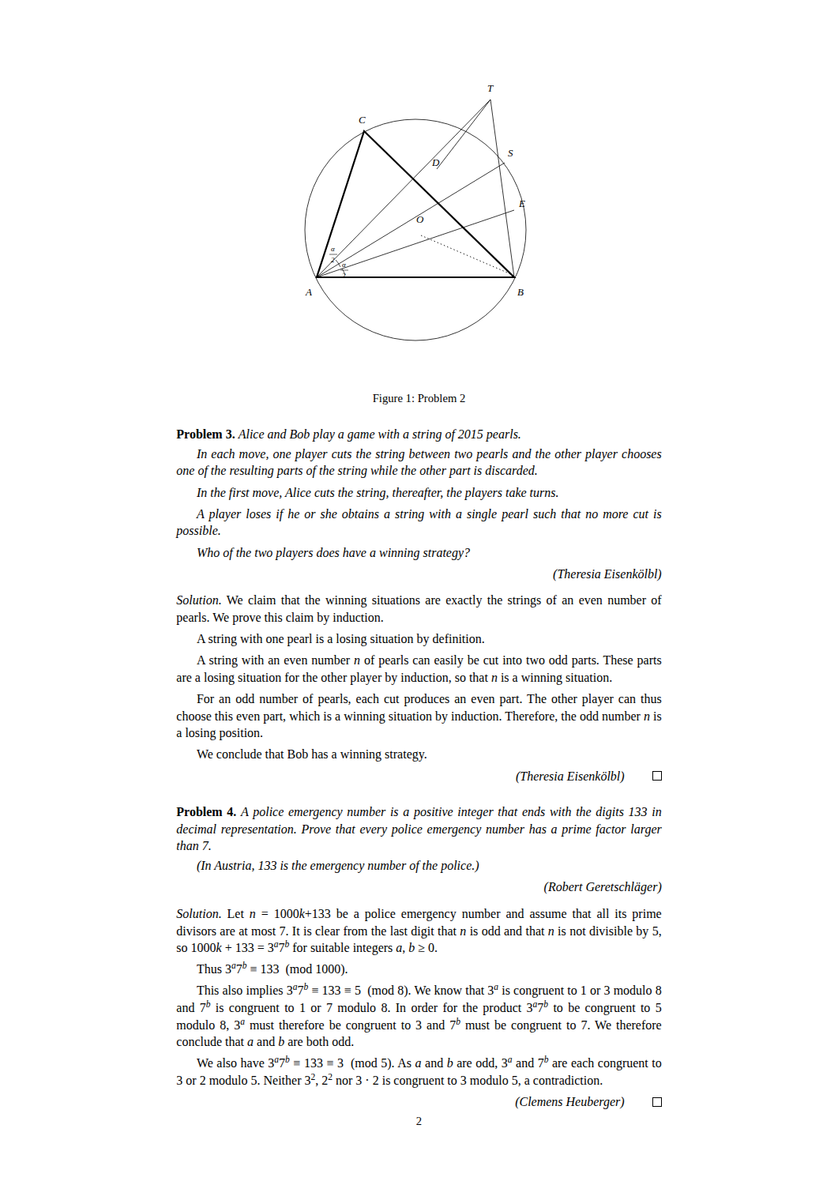T C S D E O A B α 2 α 2
Figure 1: Problem 2
Problem 3. Alice and Bob play a game with a string of 2015 pearls.
In each move, one player cuts the string between two pearls and the other player chooses one of the resulting parts of the string while the other part is discarded.
In the first move, Alice cuts the string, thereafter, the players take turns.
A player loses if he or she obtains a string with a single pearl such that no more cut is possible.
Who of the two players does have a winning strategy?
(Theresia Eisenkölbl)
Solution. We claim that the winning situations are exactly the strings of an even number of pearls. We prove this claim by induction.
A string with one pearl is a losing situation by definition.
A string with an even number n of pearls can easily be cut into two odd parts. These parts are a losing situation for the other player by induction, so that n is a winning situation.
For an odd number of pearls, each cut produces an even part. The other player can thus choose this even part, which is a winning situation by induction. Therefore, the odd number n is a losing position.
We conclude that Bob has a winning strategy.
(Theresia Eisenkölbl)
Problem 4. A police emergency number is a positive integer that ends with the digits 133 in decimal representation. Prove that every police emergency number has a prime factor larger than 7.
(In Austria, 133 is the emergency number of the police.)
(Robert Geretschläger)
Solution. Let n = 1000k+133 be a police emergency number and assume that all its prime divisors are at most 7. It is clear from the last digit that n is odd and that n is not divisible by 5, so 1000k + 133 = 3a7b for suitable integers a, b ≥ 0.
Thus 3a7b ≡ 133 (mod 1000).
This also implies 3a7b ≡ 133 ≡ 5 (mod 8). We know that 3a is congruent to 1 or 3 modulo 8 and 7b is congruent to 1 or 7 modulo 8. In order for the product 3a7b to be congruent to 5 modulo 8, 3a must therefore be congruent to 3 and 7b must be congruent to 7. We therefore conclude that a and b are both odd.
We also have 3a7b ≡ 133 ≡ 3 (mod 5). As a and b are odd, 3a and 7b are each congruent to 3 or 2 modulo 5. Neither 32, 22 nor 3 · 2 is congruent to 3 modulo 5, a contradiction.
(Clemens Heuberger)
2